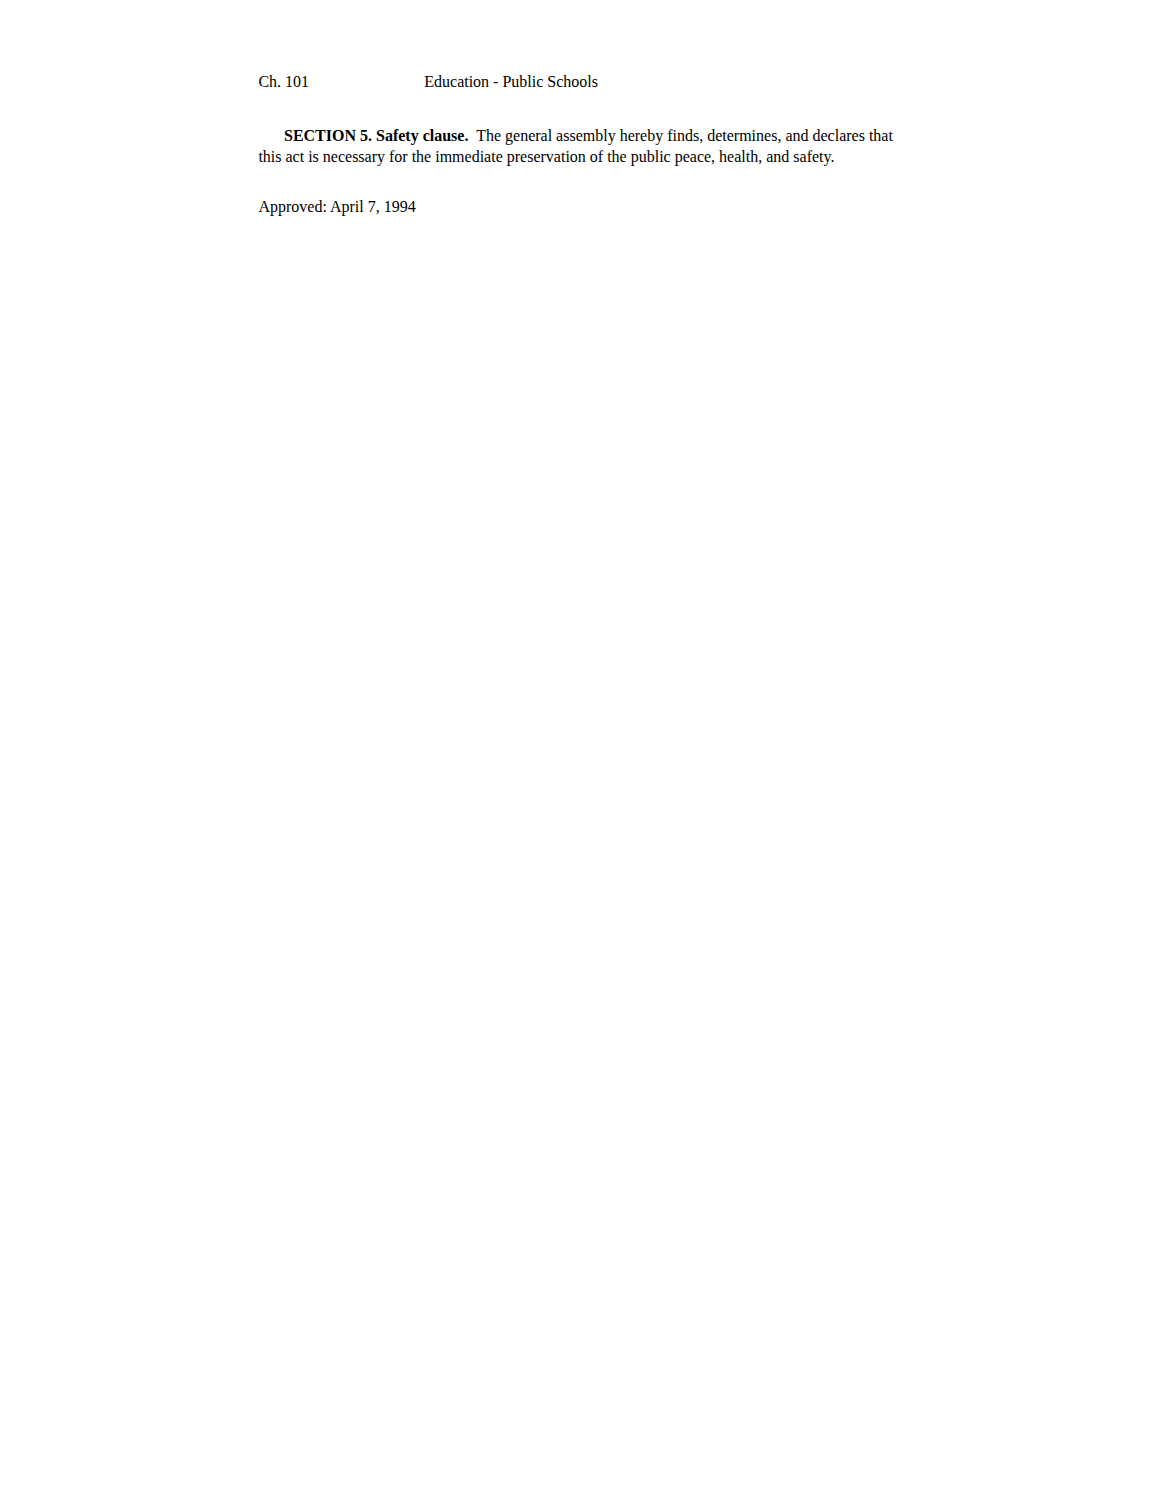Ch. 101 Education - Public Schools
SECTION 5. Safety clause. The general assembly hereby finds, determines, and declares that this act is necessary for the immediate preservation of the public peace, health, and safety.
Approved: April 7, 1994